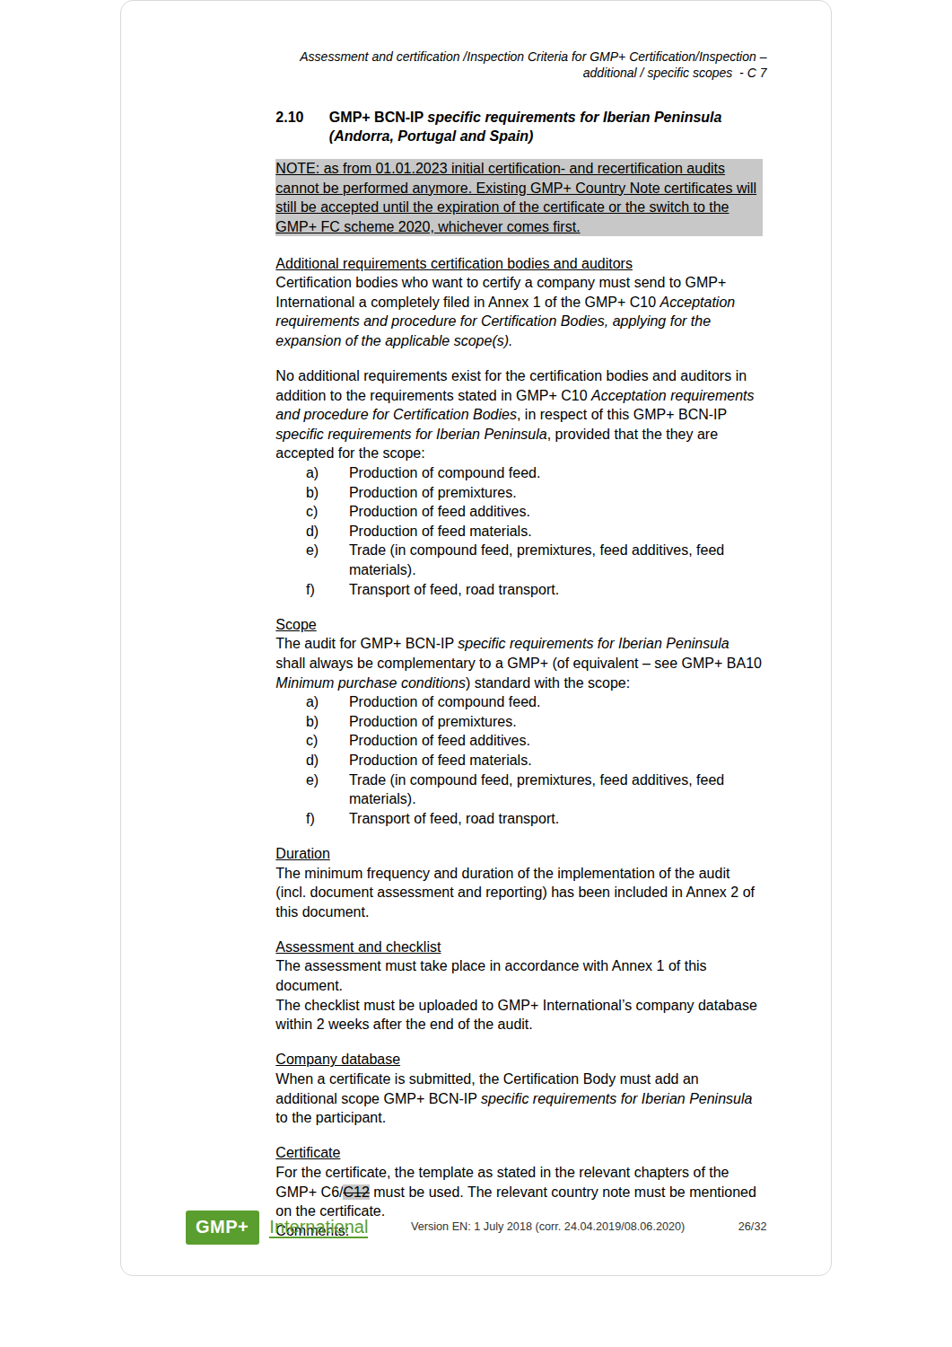Assessment and certification /Inspection Criteria for GMP+ Certification/Inspection –
additional / specific scopes - C 7
2.10 GMP+ BCN-IP specific requirements for Iberian Peninsula (Andorra, Portugal and Spain)
NOTE: as from 01.01.2023 initial certification- and recertification audits cannot be performed anymore. Existing GMP+ Country Note certificates will still be accepted until the expiration of the certificate or the switch to the GMP+ FC scheme 2020, whichever comes first.
Additional requirements certification bodies and auditors
Certification bodies who want to certify a company must send to GMP+ International a completely filed in Annex 1 of the GMP+ C10 Acceptation requirements and procedure for Certification Bodies, applying for the expansion of the applicable scope(s).
No additional requirements exist for the certification bodies and auditors in addition to the requirements stated in GMP+ C10 Acceptation requirements and procedure for Certification Bodies, in respect of this GMP+ BCN-IP specific requirements for Iberian Peninsula, provided that the they are accepted for the scope:
Production of compound feed.
Production of premixtures.
Production of feed additives.
Production of feed materials.
Trade (in compound feed, premixtures, feed additives, feed materials).
Transport of feed, road transport.
Scope
The audit for GMP+ BCN-IP specific requirements for Iberian Peninsula shall always be complementary to a GMP+ (of equivalent – see GMP+ BA10 Minimum purchase conditions) standard with the scope:
Production of compound feed.
Production of premixtures.
Production of feed additives.
Production of feed materials.
Trade (in compound feed, premixtures, feed additives, feed materials).
Transport of feed, road transport.
Duration
The minimum frequency and duration of the implementation of the audit (incl. document assessment and reporting) has been included in Annex 2 of this document.
Assessment and checklist
The assessment must take place in accordance with Annex 1 of this document.
The checklist must be uploaded to GMP+ International’s company database within 2 weeks after the end of the audit.
Company database
When a certificate is submitted, the Certification Body must add an additional scope GMP+ BCN-IP specific requirements for Iberian Peninsula to the participant.
Certificate
For the certificate, the template as stated in the relevant chapters of the GMP+ C6/C12 must be used. The relevant country note must be mentioned on the certificate.
Comments:
GMP+ International
Version EN: 1 July 2018 (corr. 24.04.2019/08.06.2020) 26/32